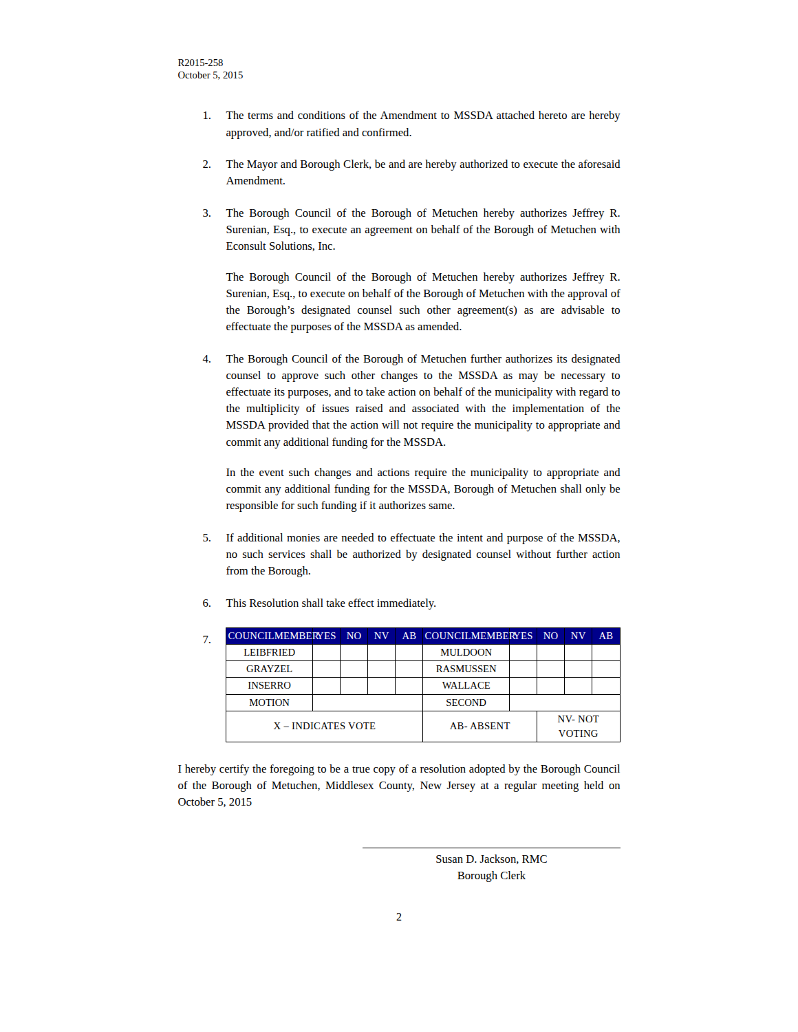R2015-258
October 5, 2015
The terms and conditions of the Amendment to MSSDA attached hereto are hereby approved, and/or ratified and confirmed.
The Mayor and Borough Clerk, be and are hereby authorized to execute the aforesaid Amendment.
The Borough Council of the Borough of Metuchen hereby authorizes Jeffrey R. Surenian, Esq., to execute an agreement on behalf of the Borough of Metuchen with Econsult Solutions, Inc.
The Borough Council of the Borough of Metuchen hereby authorizes Jeffrey R. Surenian, Esq., to execute on behalf of the Borough of Metuchen with the approval of the Borough’s designated counsel such other agreement(s) as are advisable to effectuate the purposes of the MSSDA as amended.
The Borough Council of the Borough of Metuchen further authorizes its designated counsel to approve such other changes to the MSSDA as may be necessary to effectuate its purposes, and to take action on behalf of the municipality with regard to the multiplicity of issues raised and associated with the implementation of the MSSDA provided that the action will not require the municipality to appropriate and commit any additional funding for the MSSDA.
In the event such changes and actions require the municipality to appropriate and commit any additional funding for the MSSDA, Borough of Metuchen shall only be responsible for such funding if it authorizes same.
If additional monies are needed to effectuate the intent and purpose of the MSSDA, no such services shall be authorized by designated counsel without further action from the Borough.
This Resolution shall take effect immediately.
| COUNCILMEMBER | YES | NO | NV | AB | COUNCILMEMBER | YES | NO | NV | AB |
| --- | --- | --- | --- | --- | --- | --- | --- | --- | --- |
| LEIBFRIED | | | | | MULDOON | | | | |
| GRAYZEL | | | | | RASMUSSEN | | | | |
| INSERRO | | | | | WALLACE | | | | |
| MOTION | | SECOND | |
| X – INDICATES VOTE | AB- ABSENT | NV- NOT VOTING |
I hereby certify the foregoing to be a true copy of a resolution adopted by the Borough Council of the Borough of Metuchen, Middlesex County, New Jersey at a regular meeting held on October 5, 2015
Susan D. Jackson, RMC
Borough Clerk
2